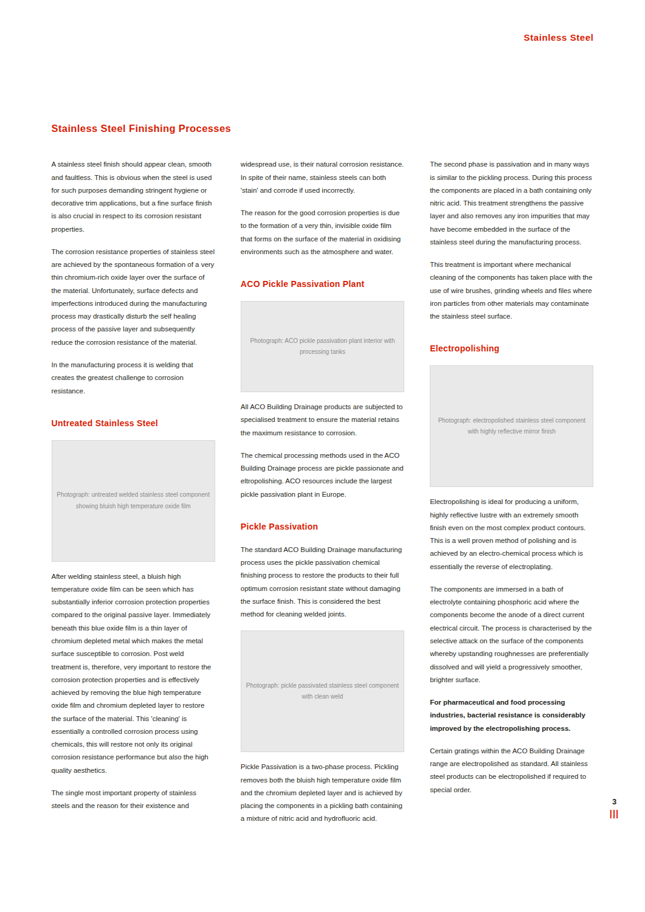Stainless Steel
Stainless Steel Finishing Processes
A stainless steel finish should appear clean, smooth and faultless. This is obvious when the steel is used for such purposes demanding stringent hygiene or decorative trim applications, but a fine surface finish is also crucial in respect to its corrosion resistant properties.
The corrosion resistance properties of stainless steel are achieved by the spontaneous formation of a very thin chromium-rich oxide layer over the surface of the material. Unfortunately, surface defects and imperfections introduced during the manufacturing process may drastically disturb the self healing process of the passive layer and subsequently reduce the corrosion resistance of the material.
In the manufacturing process it is welding that creates the greatest challenge to corrosion resistance.
Untreated Stainless Steel
Photograph: untreated welded stainless steel component showing bluish high temperature oxide film
After welding stainless steel, a bluish high temperature oxide film can be seen which has substantially inferior corrosion protection properties compared to the original passive layer. Immediately beneath this blue oxide film is a thin layer of chromium depleted metal which makes the metal surface susceptible to corrosion. Post weld treatment is, therefore, very important to restore the corrosion protection properties and is effectively achieved by removing the blue high temperature oxide film and chromium depleted layer to restore the surface of the material. This 'cleaning' is essentially a controlled corrosion process using chemicals, this will restore not only its original corrosion resistance performance but also the high quality aesthetics.
The single most important property of stainless steels and the reason for their existence and widespread use, is their natural corrosion resistance. In spite of their name, stainless steels can both 'stain' and corrode if used incorrectly.
The reason for the good corrosion properties is due to the formation of a very thin, invisible oxide film that forms on the surface of the material in oxidising environments such as the atmosphere and water.
ACO Pickle Passivation Plant
Photograph: ACO pickle passivation plant interior with processing tanks
All ACO Building Drainage products are subjected to specialised treatment to ensure the material retains the maximum resistance to corrosion.
The chemical processing methods used in the ACO Building Drainage process are pickle passionate and eltropolishing. ACO resources include the largest pickle passivation plant in Europe.
Pickle Passivation
The standard ACO Building Drainage manufacturing process uses the pickle passivation chemical finishing process to restore the products to their full optimum corrosion resistant state without damaging the surface finish. This is considered the best method for cleaning welded joints.
Photograph: pickle passivated stainless steel component with clean weld
Pickle Passivation is a two-phase process. Pickling removes both the bluish high temperature oxide film and the chromium depleted layer and is achieved by placing the components in a pickling bath containing a mixture of nitric acid and hydrofluoric acid.
The second phase is passivation and in many ways is similar to the pickling process. During this process the components are placed in a bath containing only nitric acid. This treatment strengthens the passive layer and also removes any iron impurities that may have become embedded in the surface of the stainless steel during the manufacturing process.
This treatment is important where mechanical cleaning of the components has taken place with the use of wire brushes, grinding wheels and files where iron particles from other materials may contaminate the stainless steel surface.
Electropolishing
Photograph: electropolished stainless steel component with highly reflective mirror finish
Electropolishing is ideal for producing a uniform, highly reflective lustre with an extremely smooth finish even on the most complex product contours. This is a well proven method of polishing and is achieved by an electro-chemical process which is essentially the reverse of electroplating.
The components are immersed in a bath of electrolyte containing phosphoric acid where the components become the anode of a direct current electrical circuit. The process is characterised by the selective attack on the surface of the components whereby upstanding roughnesses are preferentially dissolved and will yield a progressively smoother, brighter surface.
For pharmaceutical and food processing industries, bacterial resistance is considerably improved by the electropolishing process.
Certain gratings within the ACO Building Drainage range are electropolished as standard. All stainless steel products can be electropolished if required to special order.
3 |||